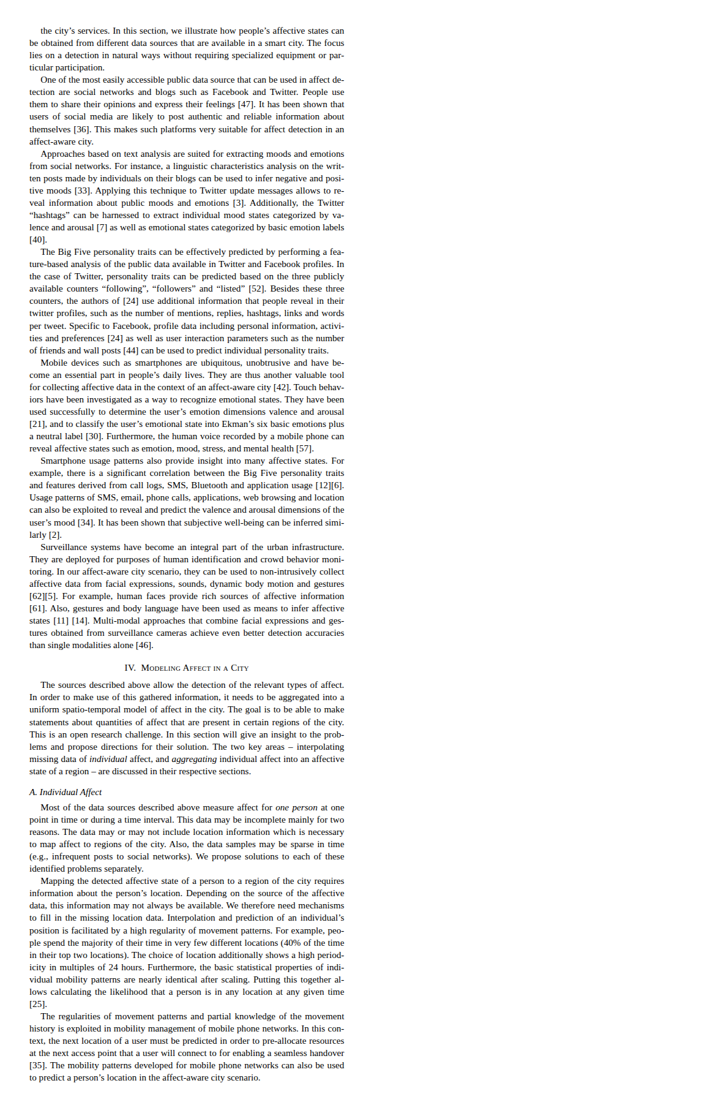the city’s services. In this section, we illustrate how people’s affective states can be obtained from different data sources that are available in a smart city. The focus lies on a detection in natural ways without requiring specialized equipment or particular participation.
One of the most easily accessible public data source that can be used in affect detection are social networks and blogs such as Facebook and Twitter. People use them to share their opinions and express their feelings [47]. It has been shown that users of social media are likely to post authentic and reliable information about themselves [36]. This makes such platforms very suitable for affect detection in an affect-aware city.
Approaches based on text analysis are suited for extracting moods and emotions from social networks. For instance, a linguistic characteristics analysis on the written posts made by individuals on their blogs can be used to infer negative and positive moods [33]. Applying this technique to Twitter update messages allows to reveal information about public moods and emotions [3]. Additionally, the Twitter “hashtags” can be harnessed to extract individual mood states categorized by valence and arousal [7] as well as emotional states categorized by basic emotion labels [40].
The Big Five personality traits can be effectively predicted by performing a feature-based analysis of the public data available in Twitter and Facebook profiles. In the case of Twitter, personality traits can be predicted based on the three publicly available counters “following”, “followers” and “listed” [52]. Besides these three counters, the authors of [24] use additional information that people reveal in their twitter profiles, such as the number of mentions, replies, hashtags, links and words per tweet. Specific to Facebook, profile data including personal information, activities and preferences [24] as well as user interaction parameters such as the number of friends and wall posts [44] can be used to predict individual personality traits.
Mobile devices such as smartphones are ubiquitous, unobtrusive and have become an essential part in people’s daily lives. They are thus another valuable tool for collecting affective data in the context of an affect-aware city [42]. Touch behaviors have been investigated as a way to recognize emotional states. They have been used successfully to determine the user’s emotion dimensions valence and arousal [21], and to classify the user’s emotional state into Ekman’s six basic emotions plus a neutral label [30]. Furthermore, the human voice recorded by a mobile phone can reveal affective states such as emotion, mood, stress, and mental health [57].
Smartphone usage patterns also provide insight into many affective states. For example, there is a significant correlation between the Big Five personality traits and features derived from call logs, SMS, Bluetooth and application usage [12][6]. Usage patterns of SMS, email, phone calls, applications, web browsing and location can also be exploited to reveal and predict the valence and arousal dimensions of the user’s mood [34]. It has been shown that subjective well-being can be inferred similarly [2].
Surveillance systems have become an integral part of the urban infrastructure. They are deployed for purposes of human identification and crowd behavior monitoring. In our affect-aware city scenario, they can be used to non-intrusively collect affective data from facial expressions, sounds, dynamic body motion and gestures [62][5]. For example, human faces provide rich sources of affective information [61]. Also, gestures and body language have been used as means to infer affective states [11] [14]. Multi-modal approaches that combine facial expressions and gestures obtained from surveillance cameras achieve even better detection accuracies than single modalities alone [46].
IV. Modeling Affect in a City
The sources described above allow the detection of the relevant types of affect. In order to make use of this gathered information, it needs to be aggregated into a uniform spatio-temporal model of affect in the city. The goal is to be able to make statements about quantities of affect that are present in certain regions of the city. This is an open research challenge. In this section will give an insight to the problems and propose directions for their solution. The two key areas – interpolating missing data of individual affect, and aggregating individual affect into an affective state of a region – are discussed in their respective sections.
A. Individual Affect
Most of the data sources described above measure affect for one person at one point in time or during a time interval. This data may be incomplete mainly for two reasons. The data may or may not include location information which is necessary to map affect to regions of the city. Also, the data samples may be sparse in time (e.g., infrequent posts to social networks). We propose solutions to each of these identified problems separately.
Mapping the detected affective state of a person to a region of the city requires information about the person’s location. Depending on the source of the affective data, this information may not always be available. We therefore need mechanisms to fill in the missing location data. Interpolation and prediction of an individual’s position is facilitated by a high regularity of movement patterns. For example, people spend the majority of their time in very few different locations (40% of the time in their top two locations). The choice of location additionally shows a high periodicity in multiples of 24 hours. Furthermore, the basic statistical properties of individual mobility patterns are nearly identical after scaling. Putting this together allows calculating the likelihood that a person is in any location at any given time [25].
The regularities of movement patterns and partial knowledge of the movement history is exploited in mobility management of mobile phone networks. In this context, the next location of a user must be predicted in order to pre-allocate resources at the next access point that a user will connect to for enabling a seamless handover [35]. The mobility patterns developed for mobile phone networks can also be used to predict a person’s location in the affect-aware city scenario.